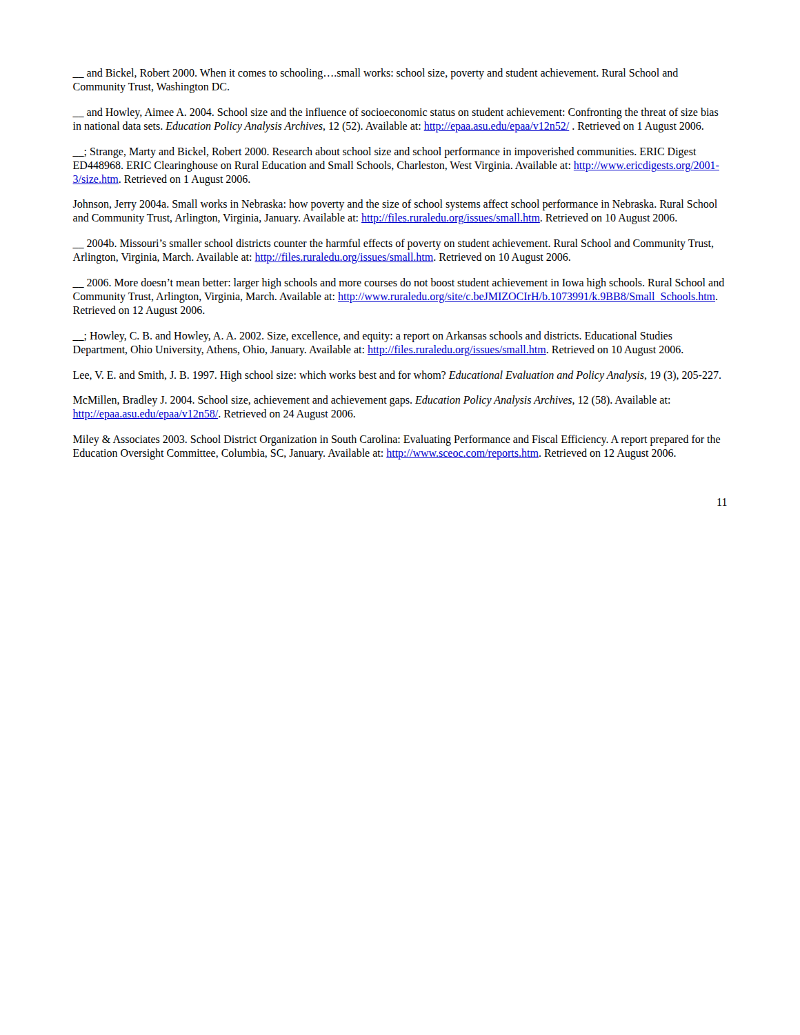__ and Bickel, Robert 2000. When it comes to schooling….small works: school size, poverty and student achievement. Rural School and Community Trust, Washington DC.
__ and Howley, Aimee A. 2004. School size and the influence of socioeconomic status on student achievement: Confronting the threat of size bias in national data sets. Education Policy Analysis Archives, 12 (52). Available at: http://epaa.asu.edu/epaa/v12n52/ . Retrieved on 1 August 2006.
__; Strange, Marty and Bickel, Robert 2000. Research about school size and school performance in impoverished communities. ERIC Digest ED448968. ERIC Clearinghouse on Rural Education and Small Schools, Charleston, West Virginia. Available at: http://www.ericdigests.org/2001-3/size.htm. Retrieved on 1 August 2006.
Johnson, Jerry 2004a. Small works in Nebraska: how poverty and the size of school systems affect school performance in Nebraska. Rural School and Community Trust, Arlington, Virginia, January. Available at: http://files.ruraledu.org/issues/small.htm. Retrieved on 10 August 2006.
__ 2004b. Missouri’s smaller school districts counter the harmful effects of poverty on student achievement. Rural School and Community Trust, Arlington, Virginia, March. Available at: http://files.ruraledu.org/issues/small.htm. Retrieved on 10 August 2006.
__ 2006. More doesn’t mean better: larger high schools and more courses do not boost student achievement in Iowa high schools. Rural School and Community Trust, Arlington, Virginia, March. Available at: http://www.ruraledu.org/site/c.beJMIZOCIrH/b.1073991/k.9BB8/Small_Schools.htm. Retrieved on 12 August 2006.
__; Howley, C. B. and Howley, A. A. 2002. Size, excellence, and equity: a report on Arkansas schools and districts. Educational Studies Department, Ohio University, Athens, Ohio, January. Available at: http://files.ruraledu.org/issues/small.htm. Retrieved on 10 August 2006.
Lee, V. E. and Smith, J. B. 1997. High school size: which works best and for whom? Educational Evaluation and Policy Analysis, 19 (3), 205-227.
McMillen, Bradley J. 2004. School size, achievement and achievement gaps. Education Policy Analysis Archives, 12 (58). Available at: http://epaa.asu.edu/epaa/v12n58/. Retrieved on 24 August 2006.
Miley & Associates 2003. School District Organization in South Carolina: Evaluating Performance and Fiscal Efficiency. A report prepared for the Education Oversight Committee, Columbia, SC, January. Available at: http://www.sceoc.com/reports.htm. Retrieved on 12 August 2006.
11